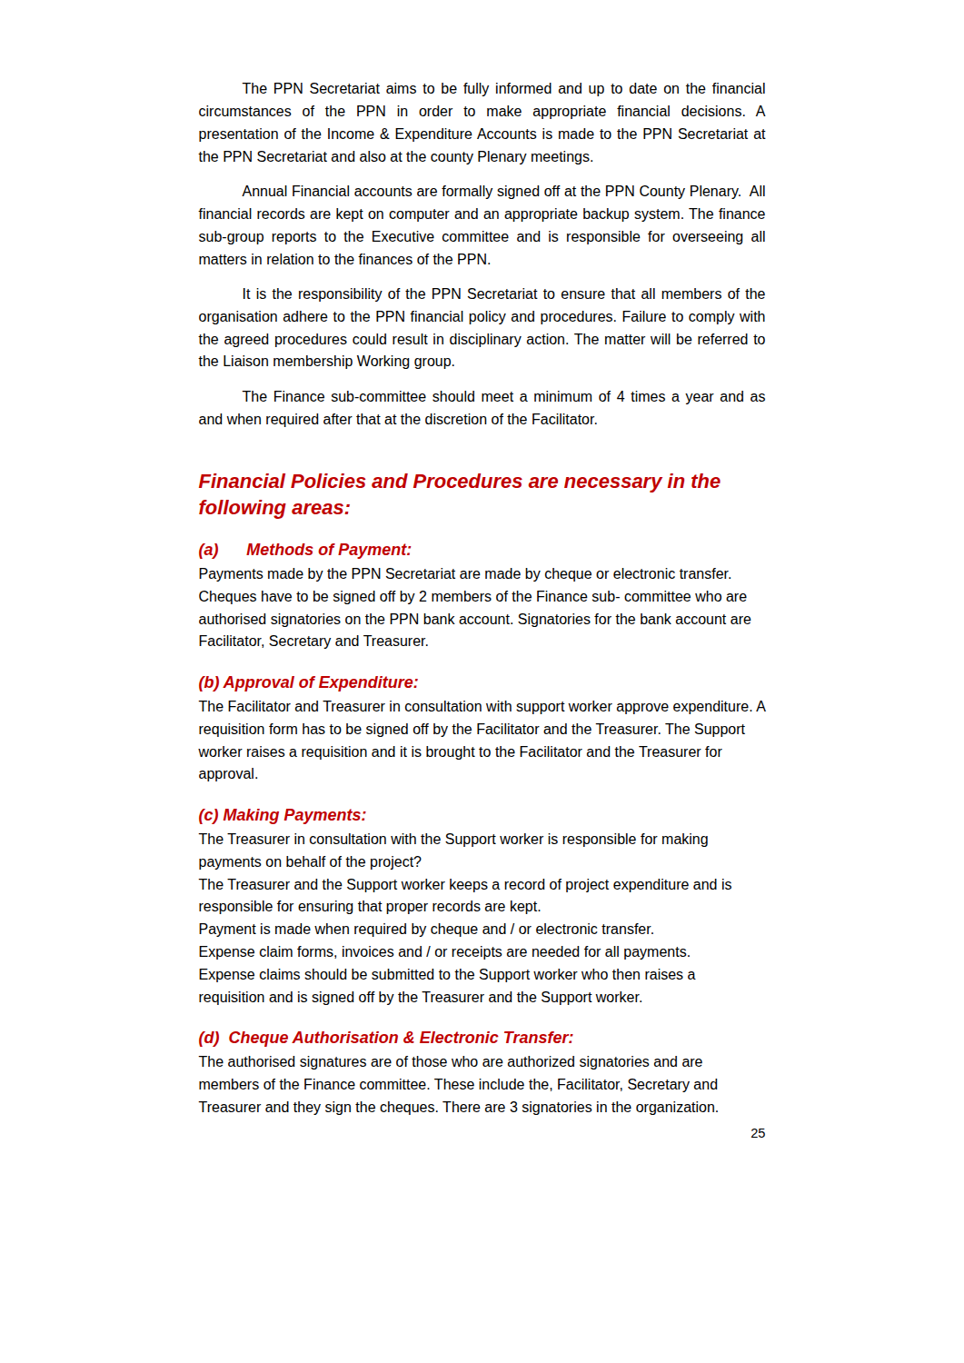The PPN Secretariat aims to be fully informed and up to date on the financial circumstances of the PPN in order to make appropriate financial decisions. A presentation of the Income & Expenditure Accounts is made to the PPN Secretariat at the PPN Secretariat and also at the county Plenary meetings.
Annual Financial accounts are formally signed off at the PPN County Plenary. All financial records are kept on computer and an appropriate backup system. The finance sub-group reports to the Executive committee and is responsible for overseeing all matters in relation to the finances of the PPN.
It is the responsibility of the PPN Secretariat to ensure that all members of the organisation adhere to the PPN financial policy and procedures. Failure to comply with the agreed procedures could result in disciplinary action. The matter will be referred to the Liaison membership Working group.
The Finance sub-committee should meet a minimum of 4 times a year and as and when required after that at the discretion of the Facilitator.
Financial Policies and Procedures are necessary in the following areas:
(a) Methods of Payment:
Payments made by the PPN Secretariat are made by cheque or electronic transfer.
Cheques have to be signed off by 2 members of the Finance sub- committee who are authorised signatories on the PPN bank account. Signatories for the bank account are Facilitator, Secretary and Treasurer.
(b) Approval of Expenditure:
The Facilitator and Treasurer in consultation with support worker approve expenditure. A requisition form has to be signed off by the Facilitator and the Treasurer. The Support worker raises a requisition and it is brought to the Facilitator and the Treasurer for approval.
(c) Making Payments:
The Treasurer in consultation with the Support worker is responsible for making payments on behalf of the project?
The Treasurer and the Support worker keeps a record of project expenditure and is responsible for ensuring that proper records are kept.
Payment is made when required by cheque and / or electronic transfer.
Expense claim forms, invoices and / or receipts are needed for all payments.
Expense claims should be submitted to the Support worker who then raises a requisition and is signed off by the Treasurer and the Support worker.
(d) Cheque Authorisation & Electronic Transfer:
The authorised signatures are of those who are authorized signatories and are members of the Finance committee. These include the, Facilitator, Secretary and Treasurer and they sign the cheques. There are 3 signatories in the organization.
25